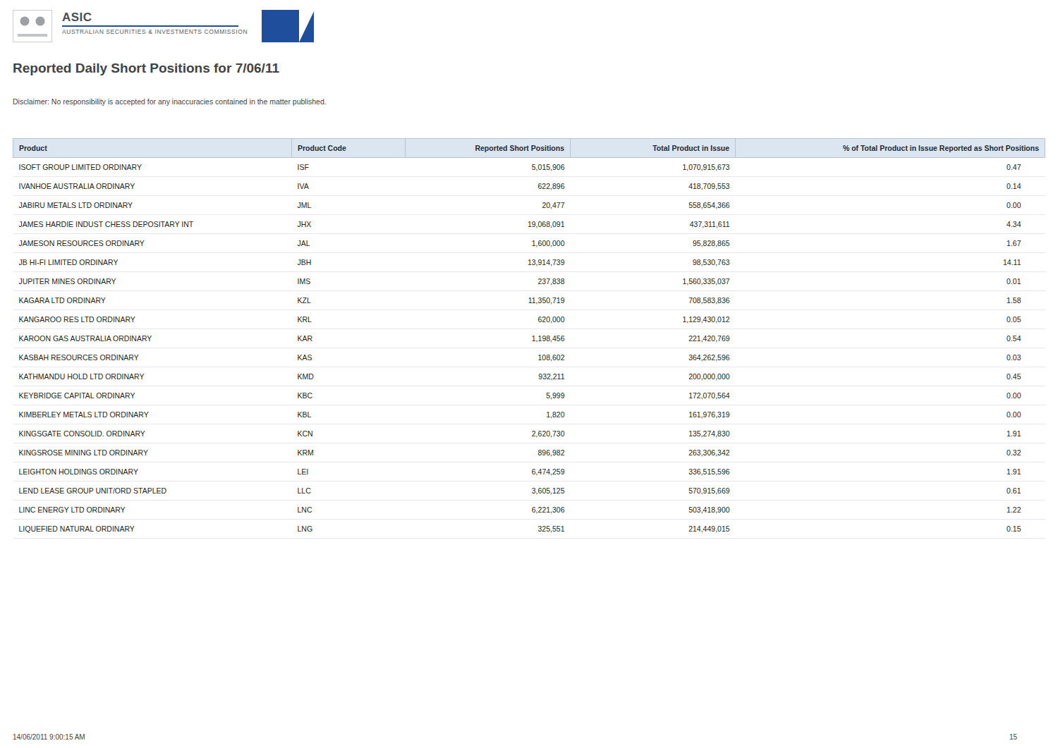ASIC
Australian Securities & Investments Commission
Reported Daily Short Positions for 7/06/11
Disclaimer: No responsibility is accepted for any inaccuracies contained in the matter published.
| Product | Product Code | Reported Short Positions | Total Product in Issue | % of Total Product in Issue Reported as Short Positions |
| --- | --- | --- | --- | --- |
| ISOFT GROUP LIMITED ORDINARY | ISF | 5,015,906 | 1,070,915,673 | 0.47 |
| IVANHOE AUSTRALIA ORDINARY | IVA | 622,896 | 418,709,553 | 0.14 |
| JABIRU METALS LTD ORDINARY | JML | 20,477 | 558,654,366 | 0.00 |
| JAMES HARDIE INDUST CHESS DEPOSITARY INT | JHX | 19,068,091 | 437,311,611 | 4.34 |
| JAMESON RESOURCES ORDINARY | JAL | 1,600,000 | 95,828,865 | 1.67 |
| JB HI-FI LIMITED ORDINARY | JBH | 13,914,739 | 98,530,763 | 14.11 |
| JUPITER MINES ORDINARY | IMS | 237,838 | 1,560,335,037 | 0.01 |
| KAGARA LTD ORDINARY | KZL | 11,350,719 | 708,583,836 | 1.58 |
| KANGAROO RES LTD ORDINARY | KRL | 620,000 | 1,129,430,012 | 0.05 |
| KAROON GAS AUSTRALIA ORDINARY | KAR | 1,198,456 | 221,420,769 | 0.54 |
| KASBAH RESOURCES ORDINARY | KAS | 108,602 | 364,262,596 | 0.03 |
| KATHMANDU HOLD LTD ORDINARY | KMD | 932,211 | 200,000,000 | 0.45 |
| KEYBRIDGE CAPITAL ORDINARY | KBC | 5,999 | 172,070,564 | 0.00 |
| KIMBERLEY METALS LTD ORDINARY | KBL | 1,820 | 161,976,319 | 0.00 |
| KINGSGATE CONSOLID. ORDINARY | KCN | 2,620,730 | 135,274,830 | 1.91 |
| KINGSROSE MINING LTD ORDINARY | KRM | 896,982 | 263,306,342 | 0.32 |
| LEIGHTON HOLDINGS ORDINARY | LEI | 6,474,259 | 336,515,596 | 1.91 |
| LEND LEASE GROUP UNIT/ORD STAPLED | LLC | 3,605,125 | 570,915,669 | 0.61 |
| LINC ENERGY LTD ORDINARY | LNC | 6,221,306 | 503,418,900 | 1.22 |
| LIQUEFIED NATURAL ORDINARY | LNG | 325,551 | 214,449,015 | 0.15 |
14/06/2011 9:00:15 AM
15